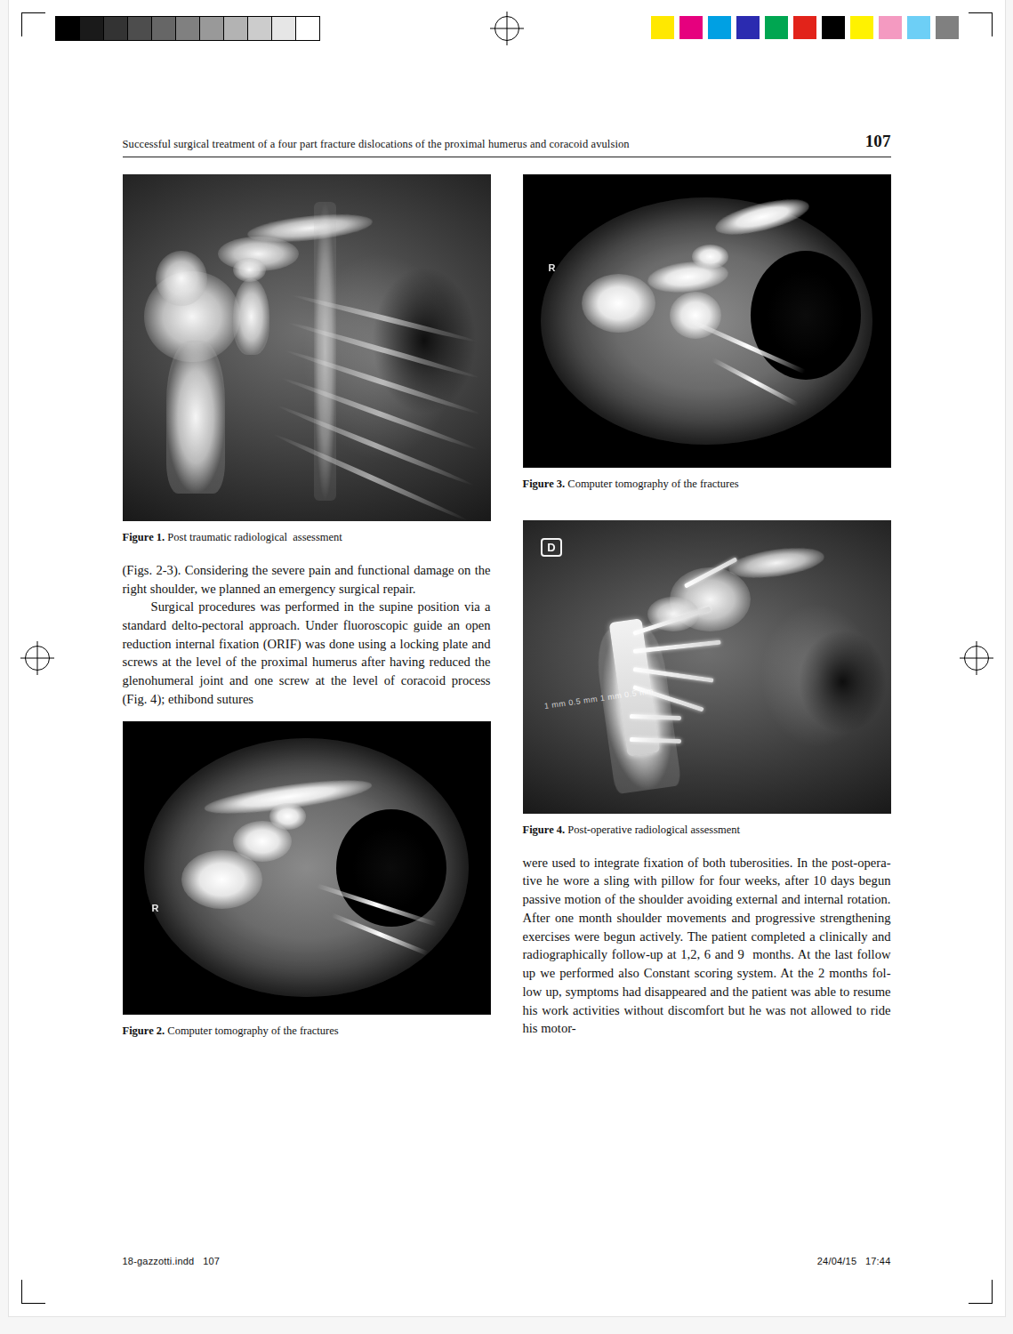Successful surgical treatment of a four part fracture dislocations of the proximal humerus and coracoid avulsion
107
Figure 1. Post traumatic radiological assessment
(Figs. 2-3). Considering the severe pain and functional damage on the right shoulder, we planned an emergency surgical repair.
Surgical procedures was performed in the supine position via a standard delto-pectoral approach. Under fluoroscopic guide an open reduction internal fixation (ORIF) was done using a locking plate and screws at the level of the proximal humerus after having reduced the glenohumeral joint and one screw at the level of coracoid process (Fig. 4); ethibond sutures
R
Figure 2. Computer tomography of the fractures
R
Figure 3. Computer tomography of the fractures
D
1 mm 0.5 mm 1 mm 0.5 mm
Figure 4. Post-operative radiological assessment
were used to integrate fixation of both tuberosities. In the post-operative he wore a sling with pillow for four weeks, after 10 days begun passive motion of the shoulder avoiding external and internal rotation. After one month shoulder movements and progressive strengthening exercises were begun actively. The patient completed a clinically and radiographically follow-up at 1,2, 6 and 9 months. At the last follow up we performed also Constant scoring system. At the 2 months follow up, symptoms had disappeared and the patient was able to resume his work activities without discomfort but he was not allowed to ride his motor-
18-gazzotti.indd 107
24/04/15 17:44